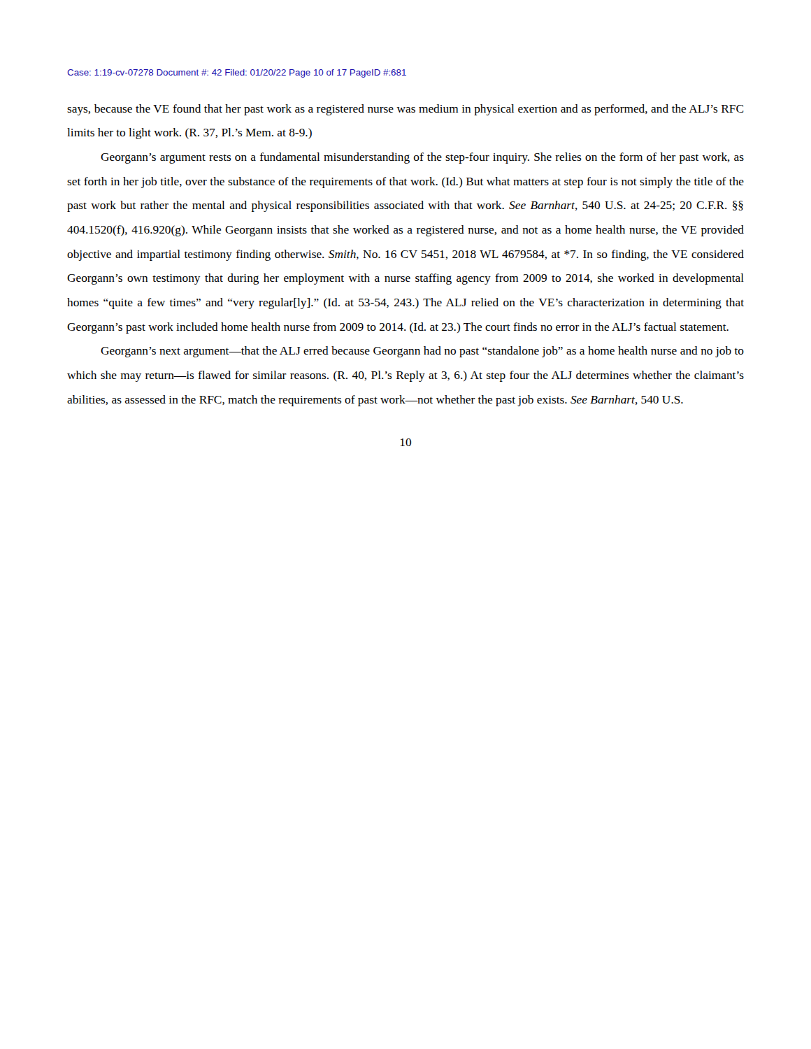Case: 1:19-cv-07278 Document #: 42 Filed: 01/20/22 Page 10 of 17 PageID #:681
says, because the VE found that her past work as a registered nurse was medium in physical exertion and as performed, and the ALJ’s RFC limits her to light work. (R. 37, Pl.’s Mem. at 8-9.)
Georgann’s argument rests on a fundamental misunderstanding of the step-four inquiry. She relies on the form of her past work, as set forth in her job title, over the substance of the requirements of that work. (Id.) But what matters at step four is not simply the title of the past work but rather the mental and physical responsibilities associated with that work. See Barnhart, 540 U.S. at 24-25; 20 C.F.R. §§ 404.1520(f), 416.920(g). While Georgann insists that she worked as a registered nurse, and not as a home health nurse, the VE provided objective and impartial testimony finding otherwise. Smith, No. 16 CV 5451, 2018 WL 4679584, at *7. In so finding, the VE considered Georgann’s own testimony that during her employment with a nurse staffing agency from 2009 to 2014, she worked in developmental homes “quite a few times” and “very regular[ly].” (Id. at 53-54, 243.) The ALJ relied on the VE’s characterization in determining that Georgann’s past work included home health nurse from 2009 to 2014. (Id. at 23.) The court finds no error in the ALJ’s factual statement.
Georgann’s next argument—that the ALJ erred because Georgann had no past “standalone job” as a home health nurse and no job to which she may return—is flawed for similar reasons. (R. 40, Pl.’s Reply at 3, 6.) At step four the ALJ determines whether the claimant’s abilities, as assessed in the RFC, match the requirements of past work—not whether the past job exists. See Barnhart, 540 U.S.
10